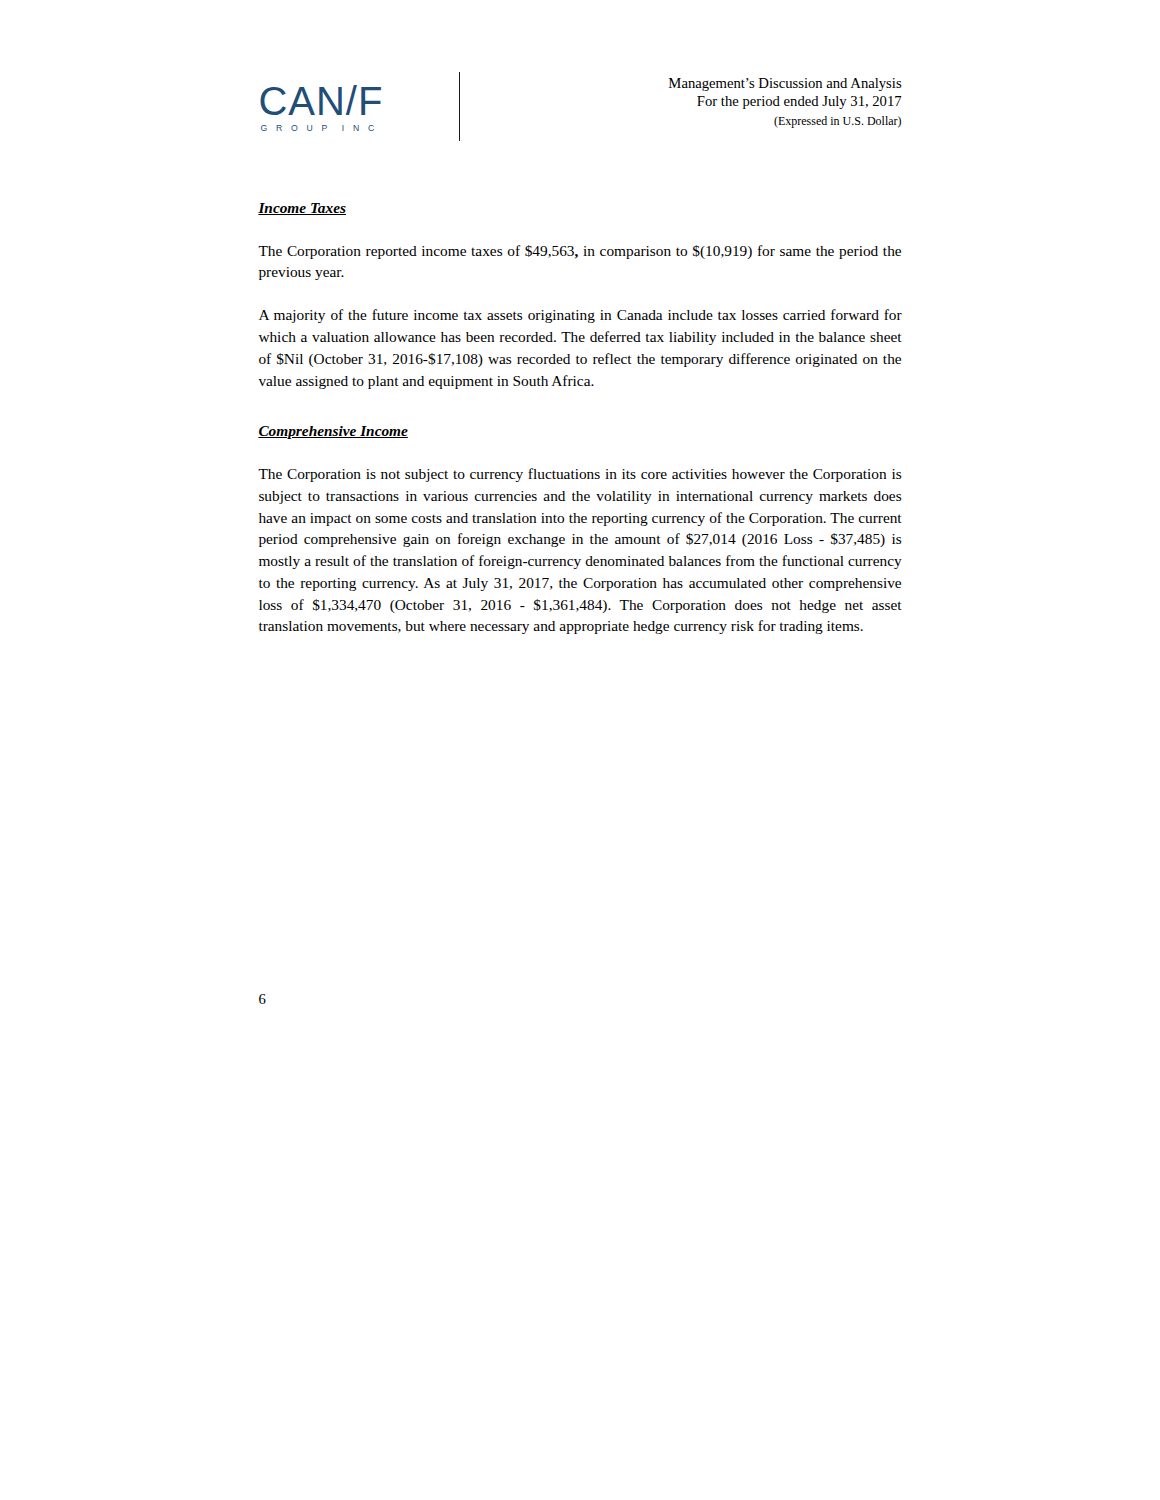CAN/F
G R O U P I N C
Management’s Discussion and Analysis
For the period ended July 31, 2017
(Expressed in U.S. Dollar)
Income Taxes
The Corporation reported income taxes of $49,563, in comparison to $(10,919) for same the period the previous year.
A majority of the future income tax assets originating in Canada include tax losses carried forward for which a valuation allowance has been recorded. The deferred tax liability included in the balance sheet of $Nil (October 31, 2016-$17,108) was recorded to reflect the temporary difference originated on the value assigned to plant and equipment in South Africa.
Comprehensive Income
The Corporation is not subject to currency fluctuations in its core activities however the Corporation is subject to transactions in various currencies and the volatility in international currency markets does have an impact on some costs and translation into the reporting currency of the Corporation. The current period comprehensive gain on foreign exchange in the amount of $27,014 (2016 Loss - $37,485) is mostly a result of the translation of foreign-currency denominated balances from the functional currency to the reporting currency. As at July 31, 2017, the Corporation has accumulated other comprehensive loss of $1,334,470 (October 31, 2016 - $1,361,484). The Corporation does not hedge net asset translation movements, but where necessary and appropriate hedge currency risk for trading items.
6